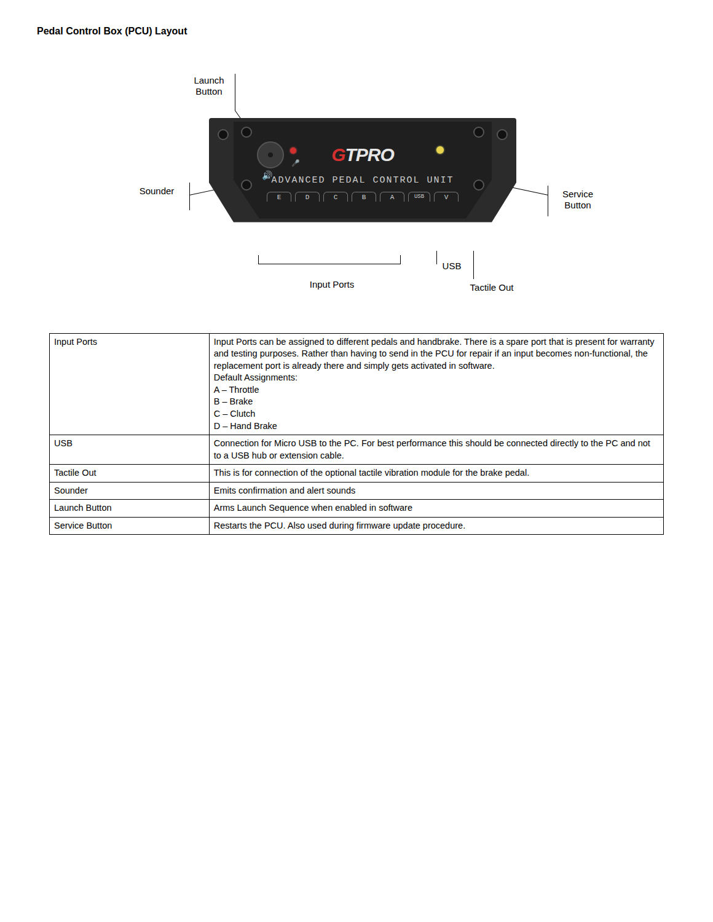Pedal Control Box (PCU) Layout
Launch
Button
Sounder
Service
Button
Input Ports
USB
Tactile Out
🔊
🎤
GTPRO
ADVANCED PEDAL CONTROL UNIT
E
D
C
B
A
USB
V
| Input Ports | Input Ports can be assigned to different pedals and handbrake. There is a spare port that is present for warranty and testing purposes. Rather than having to send in the PCU for repair if an input becomes non-functional, the replacement port is already there and simply gets activated in software. Default Assignments: A – Throttle B – Brake C – Clutch D – Hand Brake |
| USB | Connection for Micro USB to the PC. For best performance this should be connected directly to the PC and not to a USB hub or extension cable. |
| Tactile Out | This is for connection of the optional tactile vibration module for the brake pedal. |
| Sounder | Emits confirmation and alert sounds |
| Launch Button | Arms Launch Sequence when enabled in software |
| Service Button | Restarts the PCU. Also used during firmware update procedure. |